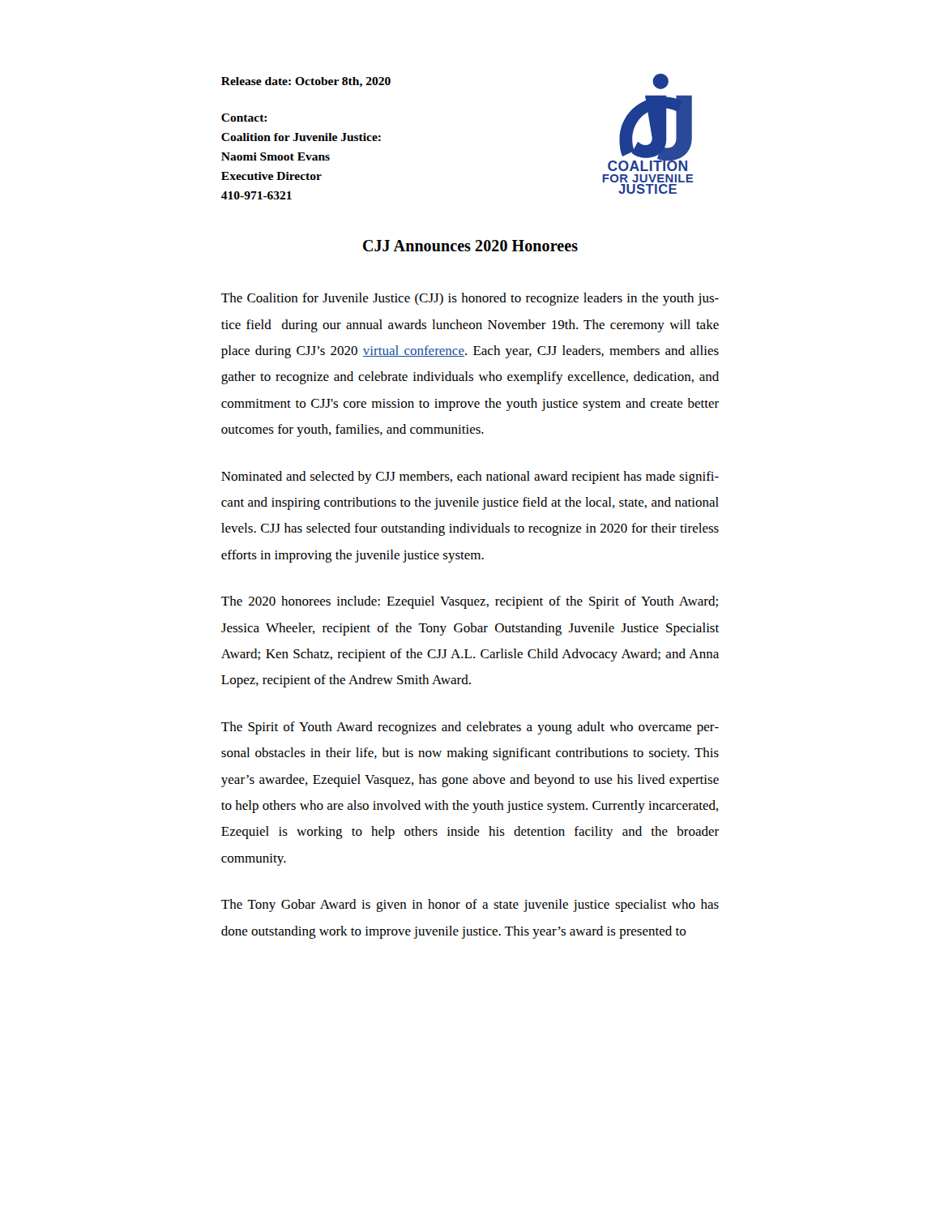Release date: October 8th, 2020
Contact:
Coalition for Juvenile Justice:
Naomi Smoot Evans
Executive Director
410-971-6321
COALITION FOR JUVENILE JUSTICE
CJJ Announces 2020 Honorees
The Coalition for Juvenile Justice (CJJ) is honored to recognize leaders in the youth justice field during our annual awards luncheon November 19th. The ceremony will take place during CJJ’s 2020 virtual conference. Each year, CJJ leaders, members and allies gather to recognize and celebrate individuals who exemplify excellence, dedication, and commitment to CJJ's core mission to improve the youth justice system and create better outcomes for youth, families, and communities.
Nominated and selected by CJJ members, each national award recipient has made significant and inspiring contributions to the juvenile justice field at the local, state, and national levels. CJJ has selected four outstanding individuals to recognize in 2020 for their tireless efforts in improving the juvenile justice system.
The 2020 honorees include: Ezequiel Vasquez, recipient of the Spirit of Youth Award; Jessica Wheeler, recipient of the Tony Gobar Outstanding Juvenile Justice Specialist Award; Ken Schatz, recipient of the CJJ A.L. Carlisle Child Advocacy Award; and Anna Lopez, recipient of the Andrew Smith Award.
The Spirit of Youth Award recognizes and celebrates a young adult who overcame personal obstacles in their life, but is now making significant contributions to society. This year’s awardee, Ezequiel Vasquez, has gone above and beyond to use his lived expertise to help others who are also involved with the youth justice system. Currently incarcerated, Ezequiel is working to help others inside his detention facility and the broader community.
The Tony Gobar Award is given in honor of a state juvenile justice specialist who has done outstanding work to improve juvenile justice. This year’s award is presented to